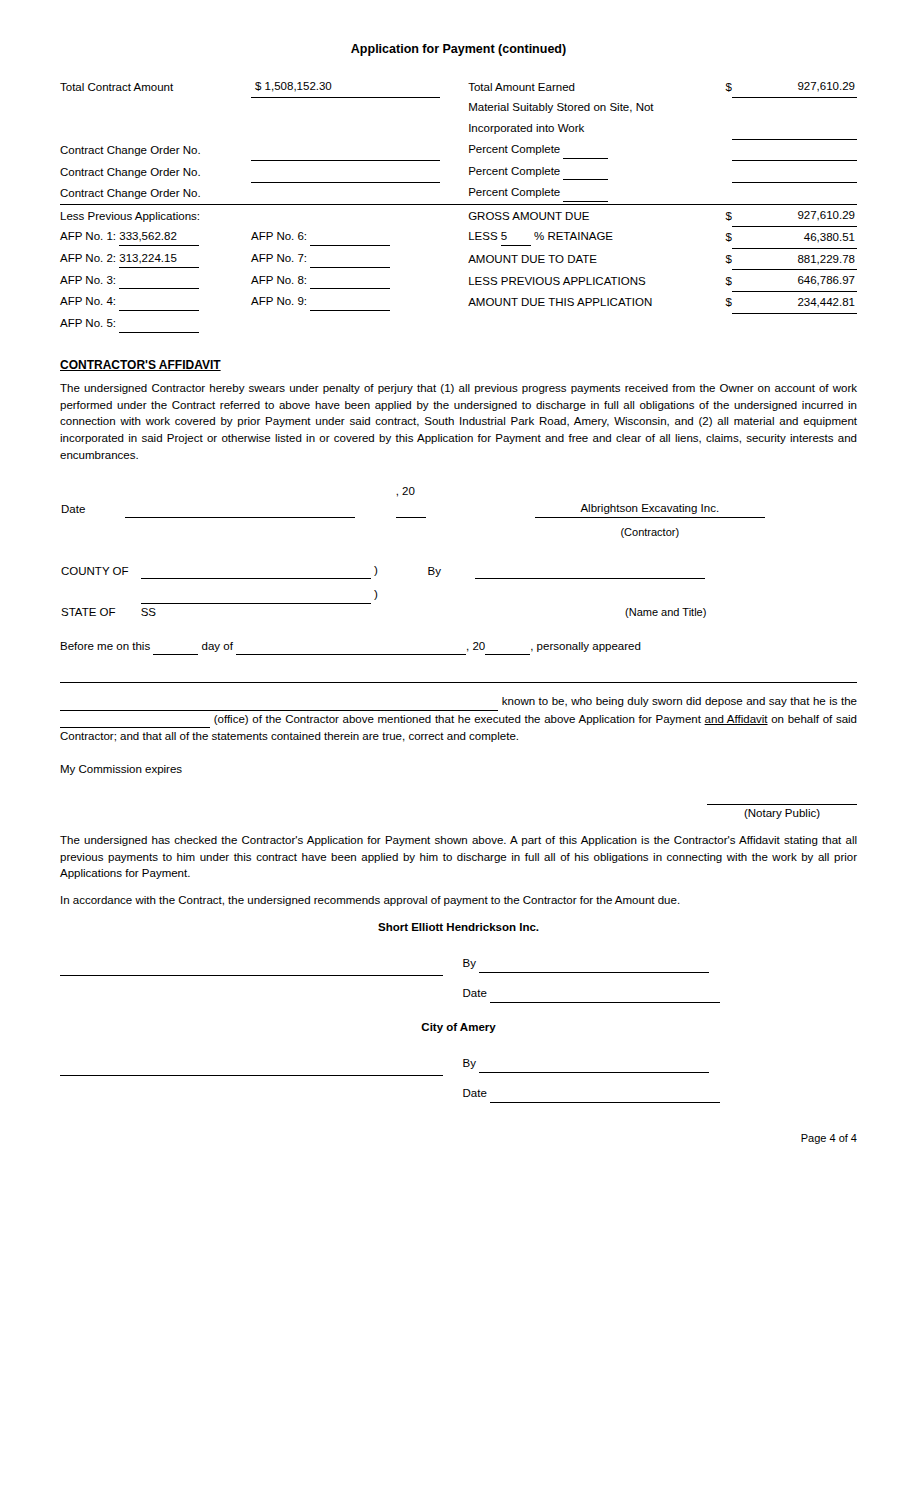Application for Payment (continued)
| Total Contract Amount | $ 1,508,152.30 | | Total Amount Earned | $ | 927,610.29 |
| | | | Material Suitably Stored on Site, Not | | |
| | | | Incorporated into Work | | |
| Contract Change Order No. | | | Percent Complete | | |
| Contract Change Order No. | | | Percent Complete | | |
| Contract Change Order No. | | | Percent Complete | | |
| Less Previous Applications: | | | GROSS AMOUNT DUE | $ | 927,610.29 |
| AFP No. 1: 333,562.82 | AFP No. 6: | | LESS 5 % RETAINAGE | $ | 46,380.51 |
| AFP No. 2: 313,224.15 | AFP No. 7: | | AMOUNT DUE TO DATE | $ | 881,229.78 |
| AFP No. 3: | AFP No. 8: | | LESS PREVIOUS APPLICATIONS | $ | 646,786.97 |
| AFP No. 4: | AFP No. 9: | | AMOUNT DUE THIS APPLICATION | $ | 234,442.81 |
| AFP No. 5: | | | | | |
Contractor's Affidavit
The undersigned Contractor hereby swears under penalty of perjury that (1) all previous progress payments received from the Owner on account of work performed under the Contract referred to above have been applied by the undersigned to discharge in full all obligations of the undersigned incurred in connection with work covered by prior Payment under said contract, South Industrial Park Road, Amery, Wisconsin, and (2) all material and equipment incorporated in said Project or otherwise listed in or covered by this Application for Payment and free and clear of all liens, claims, security interests and encumbrances.
| Date | | , 20 | Albrightson Excavating Inc. |
| | (Contractor) |
| COUNTY OF | ) | | By | |
| STATE OF | ) SS | | | (Name and Title) |
Before me on this day of , 20 , personally appeared
known to be, who being duly sworn did depose and say that he is the (office) of the Contractor above mentioned that he executed the above Application for Payment and Affidavit on behalf of said Contractor; and that all of the statements contained therein are true, correct and complete.
My Commission expires
(Notary Public)
The undersigned has checked the Contractor's Application for Payment shown above. A part of this Application is the Contractor's Affidavit stating that all previous payments to him under this contract have been applied by him to discharge in full all of his obligations in connecting with the work by all prior Applications for Payment.
In accordance with the Contract, the undersigned recommends approval of payment to the Contractor for the Amount due.
Short Elliott Hendrickson Inc.
| | By |
| | Date |
City of Amery
| | By |
| | Date |
Page 4 of 4